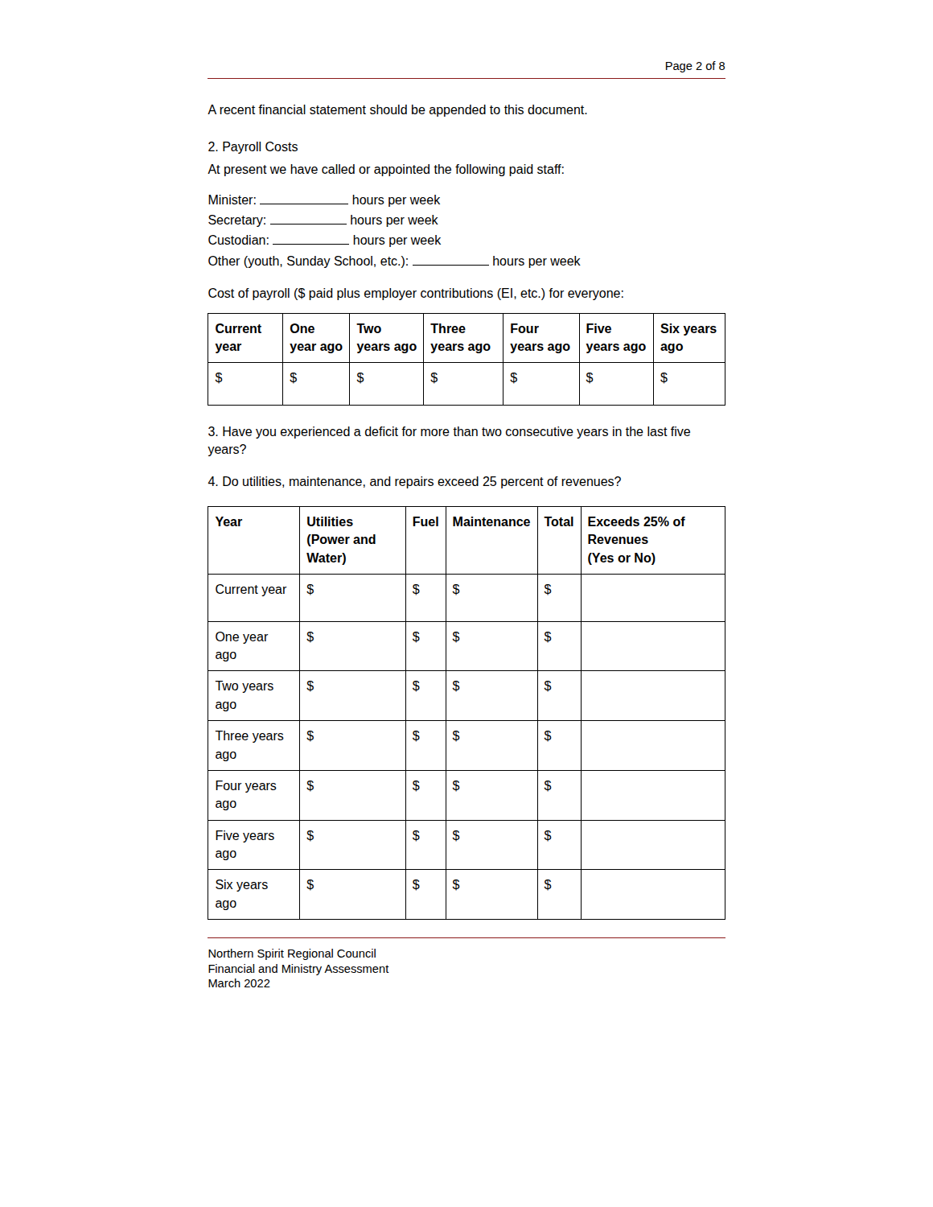Page 2 of 8
A recent financial statement should be appended to this document.
2. Payroll Costs
At present we have called or appointed the following paid staff:
Minister: hours per week
Secretary: hours per week
Custodian: hours per week
Other (youth, Sunday School, etc.): hours per week
Cost of payroll ($ paid plus employer contributions (EI, etc.) for everyone:
| Current year | One year ago | Two years ago | Three years ago | Four years ago | Five years ago | Six years ago |
| --- | --- | --- | --- | --- | --- | --- |
| $ | $ | $ | $ | $ | $ | $ |
3. Have you experienced a deficit for more than two consecutive years in the last five years?
4. Do utilities, maintenance, and repairs exceed 25 percent of revenues?
| Year | Utilities (Power and Water) | Fuel | Maintenance | Total | Exceeds 25% of Revenues (Yes or No) |
| --- | --- | --- | --- | --- | --- |
| Current year | $ | $ | $ | $ | |
| One year ago | $ | $ | $ | $ | |
| Two years ago | $ | $ | $ | $ | |
| Three years ago | $ | $ | $ | $ | |
| Four years ago | $ | $ | $ | $ | |
| Five years ago | $ | $ | $ | $ | |
| Six years ago | $ | $ | $ | $ | |
Northern Spirit Regional Council
Financial and Ministry Assessment
March 2022